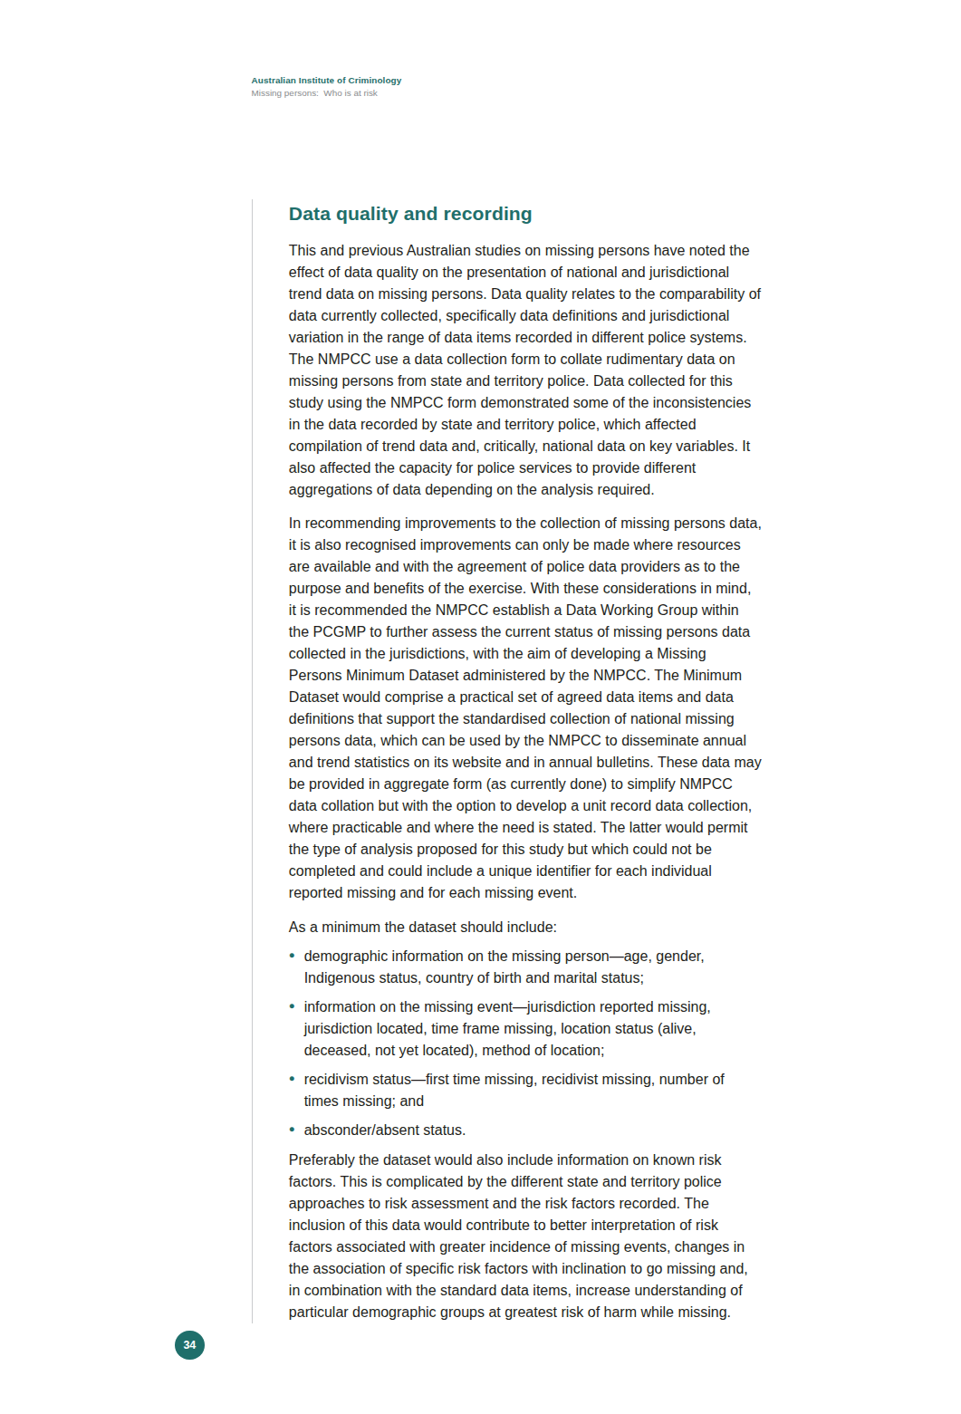Australian Institute of Criminology
Missing persons: Who is at risk
Data quality and recording
This and previous Australian studies on missing persons have noted the effect of data quality on the presentation of national and jurisdictional trend data on missing persons. Data quality relates to the comparability of data currently collected, specifically data definitions and jurisdictional variation in the range of data items recorded in different police systems. The NMPCC use a data collection form to collate rudimentary data on missing persons from state and territory police. Data collected for this study using the NMPCC form demonstrated some of the inconsistencies in the data recorded by state and territory police, which affected compilation of trend data and, critically, national data on key variables. It also affected the capacity for police services to provide different aggregations of data depending on the analysis required.
In recommending improvements to the collection of missing persons data, it is also recognised improvements can only be made where resources are available and with the agreement of police data providers as to the purpose and benefits of the exercise. With these considerations in mind, it is recommended the NMPCC establish a Data Working Group within the PCGMP to further assess the current status of missing persons data collected in the jurisdictions, with the aim of developing a Missing Persons Minimum Dataset administered by the NMPCC. The Minimum Dataset would comprise a practical set of agreed data items and data definitions that support the standardised collection of national missing persons data, which can be used by the NMPCC to disseminate annual and trend statistics on its website and in annual bulletins. These data may be provided in aggregate form (as currently done) to simplify NMPCC data collation but with the option to develop a unit record data collection, where practicable and where the need is stated. The latter would permit the type of analysis proposed for this study but which could not be completed and could include a unique identifier for each individual reported missing and for each missing event.
As a minimum the dataset should include:
demographic information on the missing person—age, gender, Indigenous status, country of birth and marital status;
information on the missing event—jurisdiction reported missing, jurisdiction located, time frame missing, location status (alive, deceased, not yet located), method of location;
recidivism status—first time missing, recidivist missing, number of times missing; and
absconder/absent status.
Preferably the dataset would also include information on known risk factors. This is complicated by the different state and territory police approaches to risk assessment and the risk factors recorded. The inclusion of this data would contribute to better interpretation of risk factors associated with greater incidence of missing events, changes in the association of specific risk factors with inclination to go missing and, in combination with the standard data items, increase understanding of particular demographic groups at greatest risk of harm while missing.
34